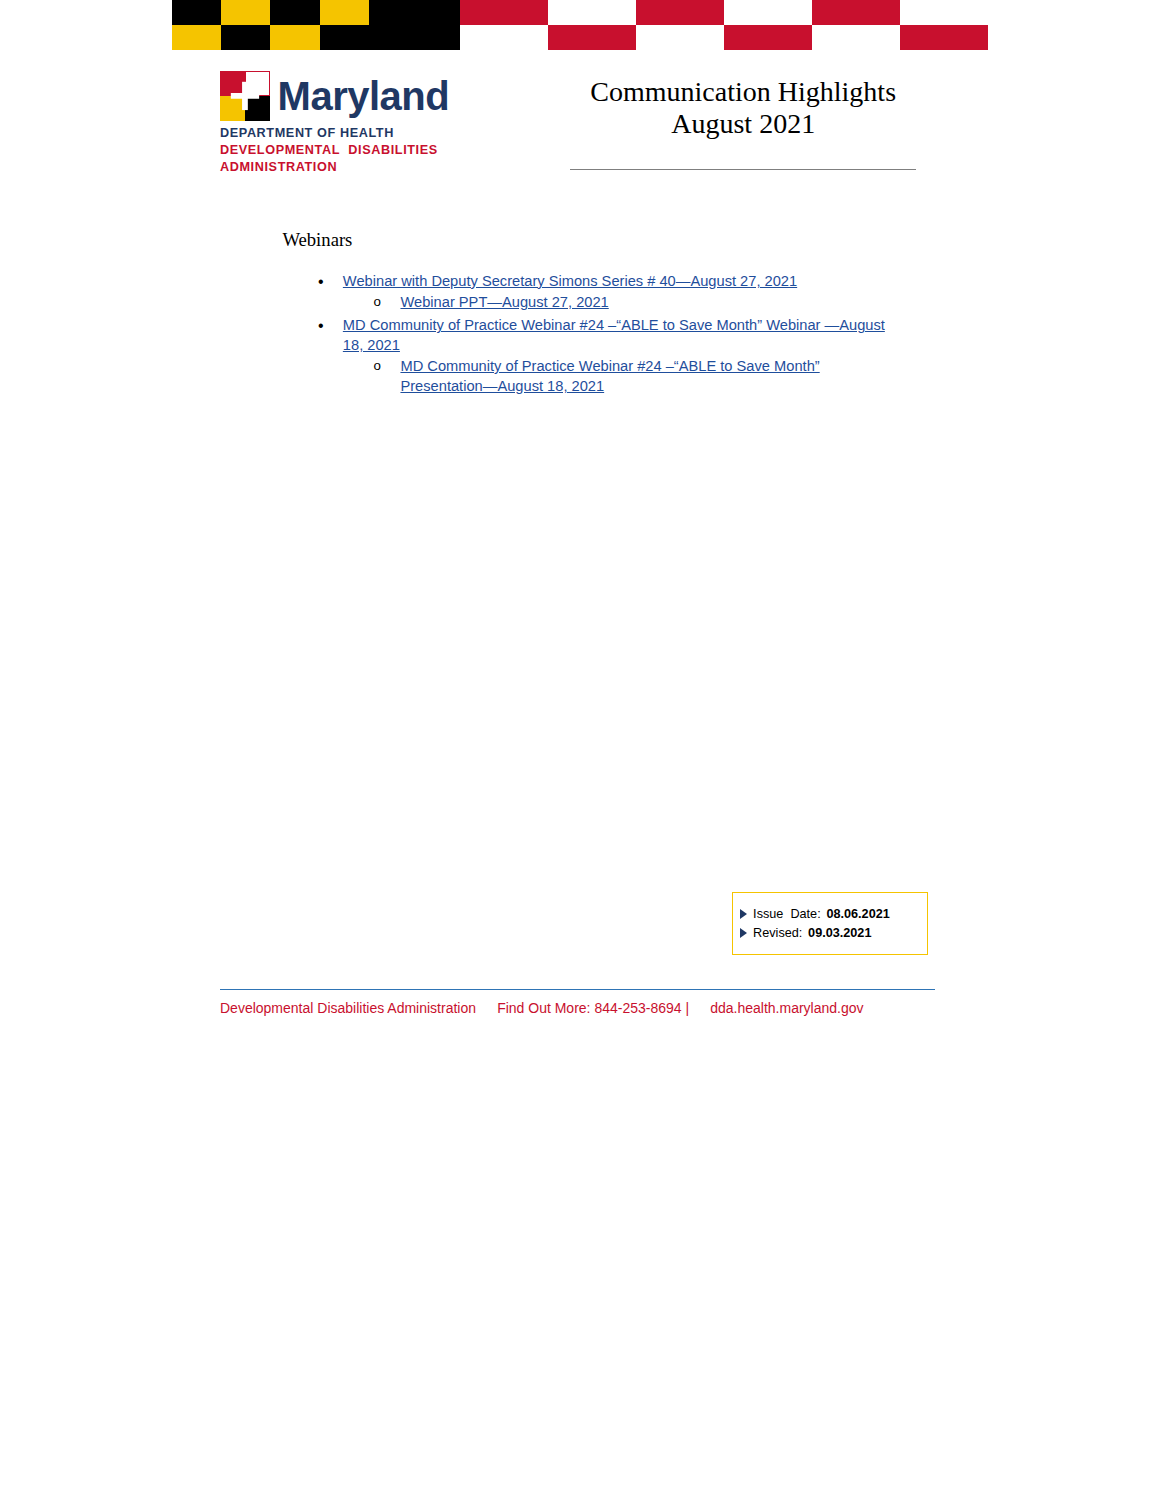Maryland
DEPARTMENT OF HEALTH
DEVELOPMENTAL DISABILITIES
ADMINISTRATION
Communication Highlights
August 2021
Webinars
Webinar with Deputy Secretary Simons Series # 40—August 27, 2021
Webinar PPT—August 27, 2021
MD Community of Practice Webinar #24 –“ABLE to Save Month” Webinar —August 18, 2021
MD Community of Practice Webinar #24 –“ABLE to Save Month” Presentation—August 18, 2021
Issue Date:
08.06.2021
Revised:
09.03.2021
Developmental Disabilities Administration Find Out More: 844-253-8694 | dda.health.maryland.gov